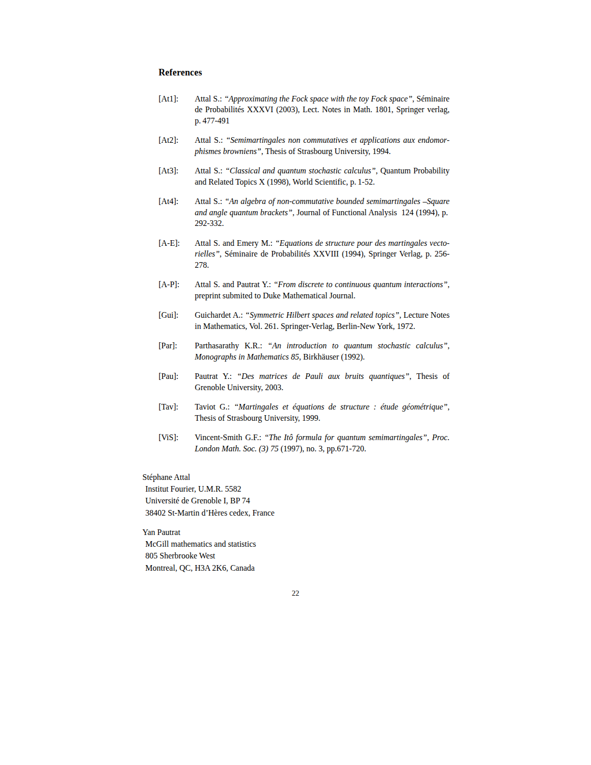References
[At1]:
Attal S.: “Approximating the Fock space with the toy Fock space”, Séminaire de Probabilités XXXVI (2003), Lect. Notes in Math. 1801, Springer verlag, p. 477-491
[At2]:
Attal S.: “Semimartingales non commutatives et applications aux endomorphismes browniens”, Thesis of Strasbourg University, 1994.
[At3]:
Attal S.: “Classical and quantum stochastic calculus”, Quantum Probability and Related Topics X (1998), World Scientific, p. 1-52.
[At4]:
Attal S.: “An algebra of non-commutative bounded semimartingales –Square and angle quantum brackets”, Journal of Functional Analysis 124 (1994), p. 292-332.
[A-E]:
Attal S. and Emery M.: “Equations de structure pour des martingales vectorielles”, Séminaire de Probabilités XXVIII (1994), Springer Verlag, p. 256-278.
[A-P]:
Attal S. and Pautrat Y.: “From discrete to continuous quantum interactions”, preprint submited to Duke Mathematical Journal.
[Gui]:
Guichardet A.: “Symmetric Hilbert spaces and related topics”, Lecture Notes in Mathematics, Vol. 261. Springer-Verlag, Berlin-New York, 1972.
[Par]:
Parthasarathy K.R.: “An introduction to quantum stochastic calculus”, Monographs in Mathematics 85, Birkhäuser (1992).
[Pau]:
Pautrat Y.: “Des matrices de Pauli aux bruits quantiques”, Thesis of Grenoble University, 2003.
[Tav]:
Taviot G.: “Martingales et équations de structure : étude géométrique”, Thesis of Strasbourg University, 1999.
[ViS]:
Vincent-Smith G.F.: “The Itô formula for quantum semimartingales”, Proc. London Math. Soc. (3) 75 (1997), no. 3, pp.671-720.
Stéphane Attal
Institut Fourier, U.M.R. 5582 Université de Grenoble I, BP 74 38402 St-Martin d’Hères cedex, France
Yan Pautrat
McGill mathematics and statistics 805 Sherbrooke West Montreal, QC, H3A 2K6, Canada
22